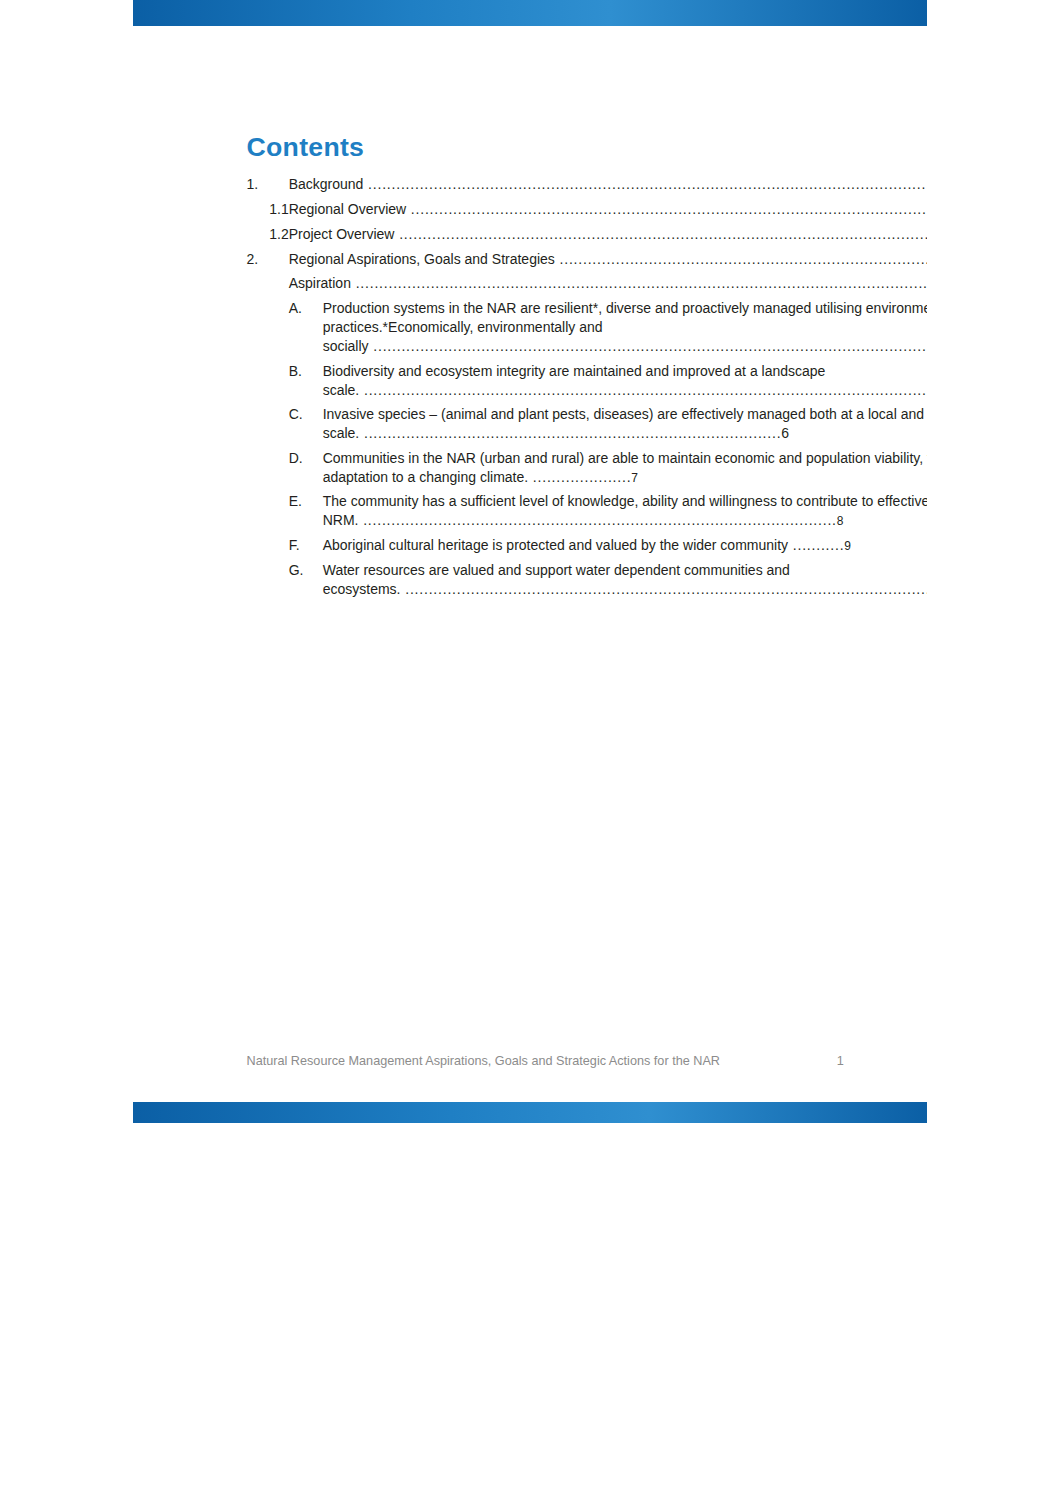Contents
| 1. | Background ................................................................................................................................................. 2 |
| 1.1 | Regional Overview ................................................................................................................................. 2 |
| 1.2 | Project Overview .................................................................................................................................... 3 |
| 2. | Regional Aspirations, Goals and Strategies ................................................................................. 3 |
| | Aspiration ................................................................................................................................................. 3 |
| | / A. / Production systems in the NAR are resilient*, diverse and proactively managed utilising environmentally sensitive practices.*Economically, environmentally and socially ......................................................................................................................................... 4 / / B. / Biodiversity and ecosystem integrity are maintained and improved at a landscape scale. .............................................................................................................................................. 4 / / C. / Invasive species – (animal and plant pests, diseases) are effectively managed both at a local and regional scale. ......................................................................................... 6 / / D. / Communities in the NAR (urban and rural) are able to maintain economic and population viability, through effective adaptation to a changing climate. ..................... 7 / / E. / The community has a sufficient level of knowledge, ability and willingness to contribute to effective NRM. ..................................................................................................... 8 / / F. / Aboriginal cultural heritage is protected and valued by the wider community ........... 9 / / G. / Water resources are valued and support water dependent communities and ecosystems. ................................................................................................................................. 10 / |
Natural Resource Management Aspirations, Goals and Strategic Actions for the NAR 1